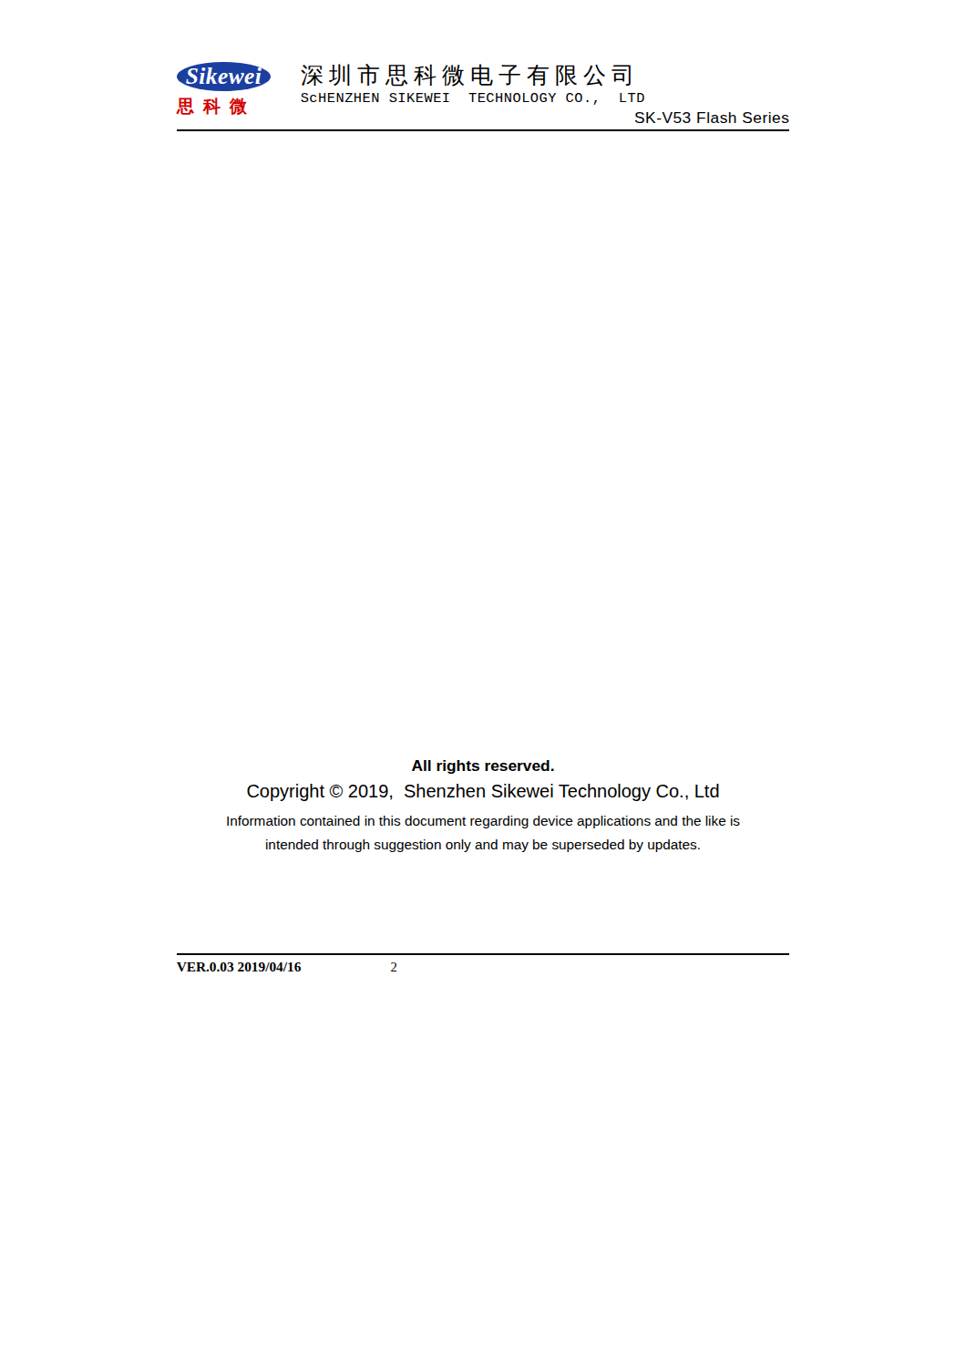Sikewei
思科微
深圳市思科微电子有限公司
ScHENZHEN SIKEWEI TECHNOLOGY CO., LTD
SK-V53 Flash Series
All rights reserved.
Copyright © 2019, Shenzhen Sikewei Technology Co., Ltd
Information contained in this document regarding device applications and the like is intended through suggestion only and may be superseded by updates.
VER.0.03 2019/04/16 2